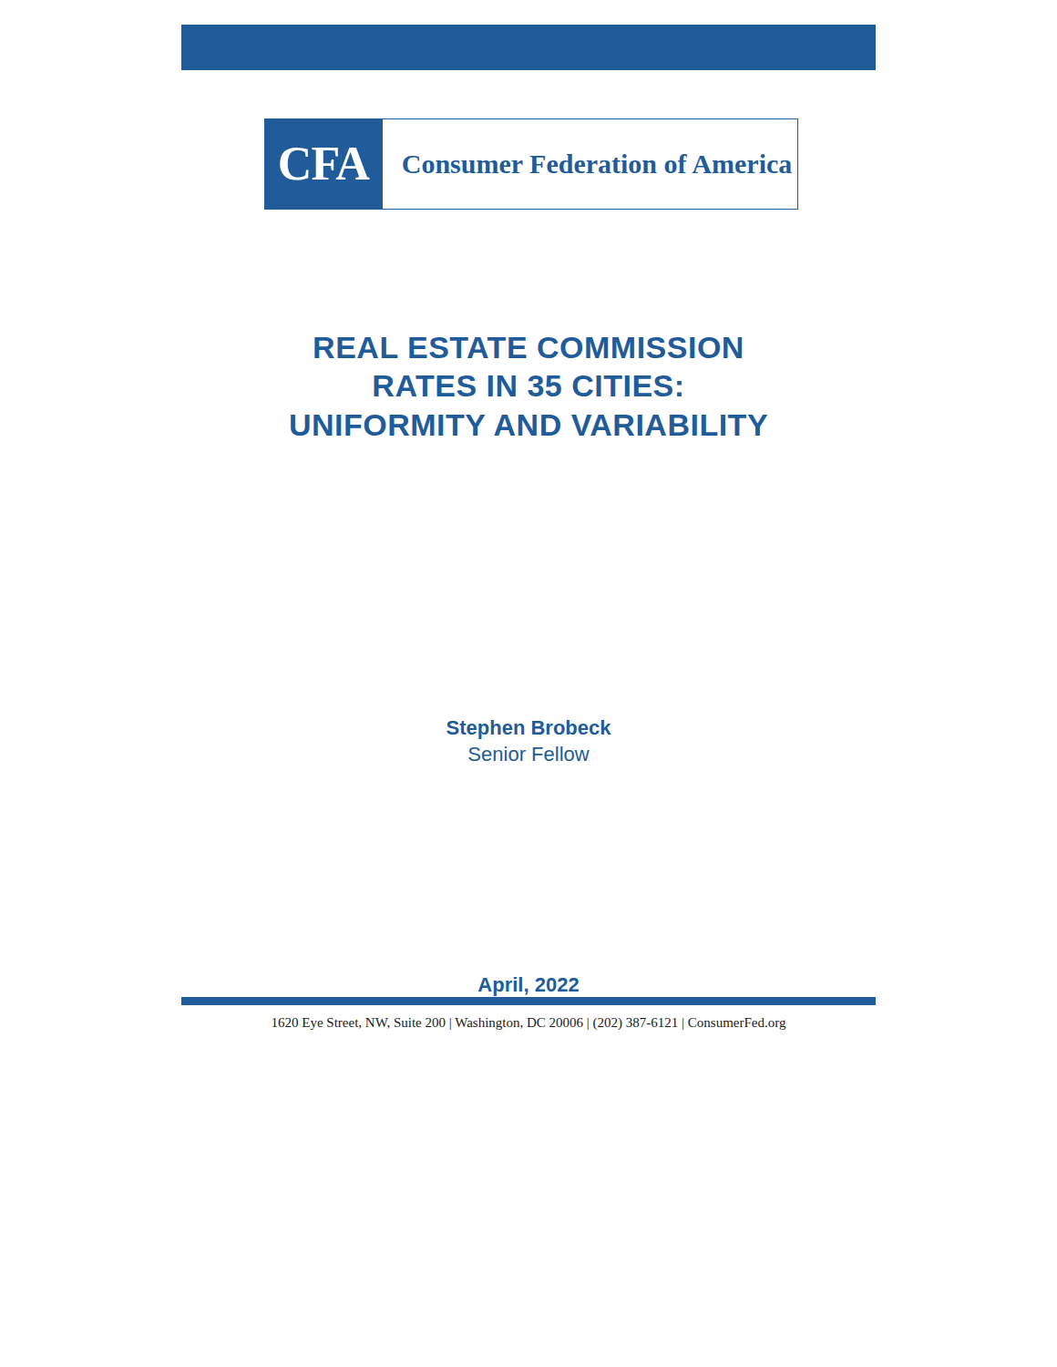CFA
Consumer Federation of America
REAL ESTATE COMMISSION
RATES IN 35 CITIES:
UNIFORMITY AND VARIABILITY
Stephen Brobeck
Senior Fellow
April, 2022
1620 Eye Street, NW, Suite 200 | Washington, DC 20006 | (202) 387-6121 | ConsumerFed.org